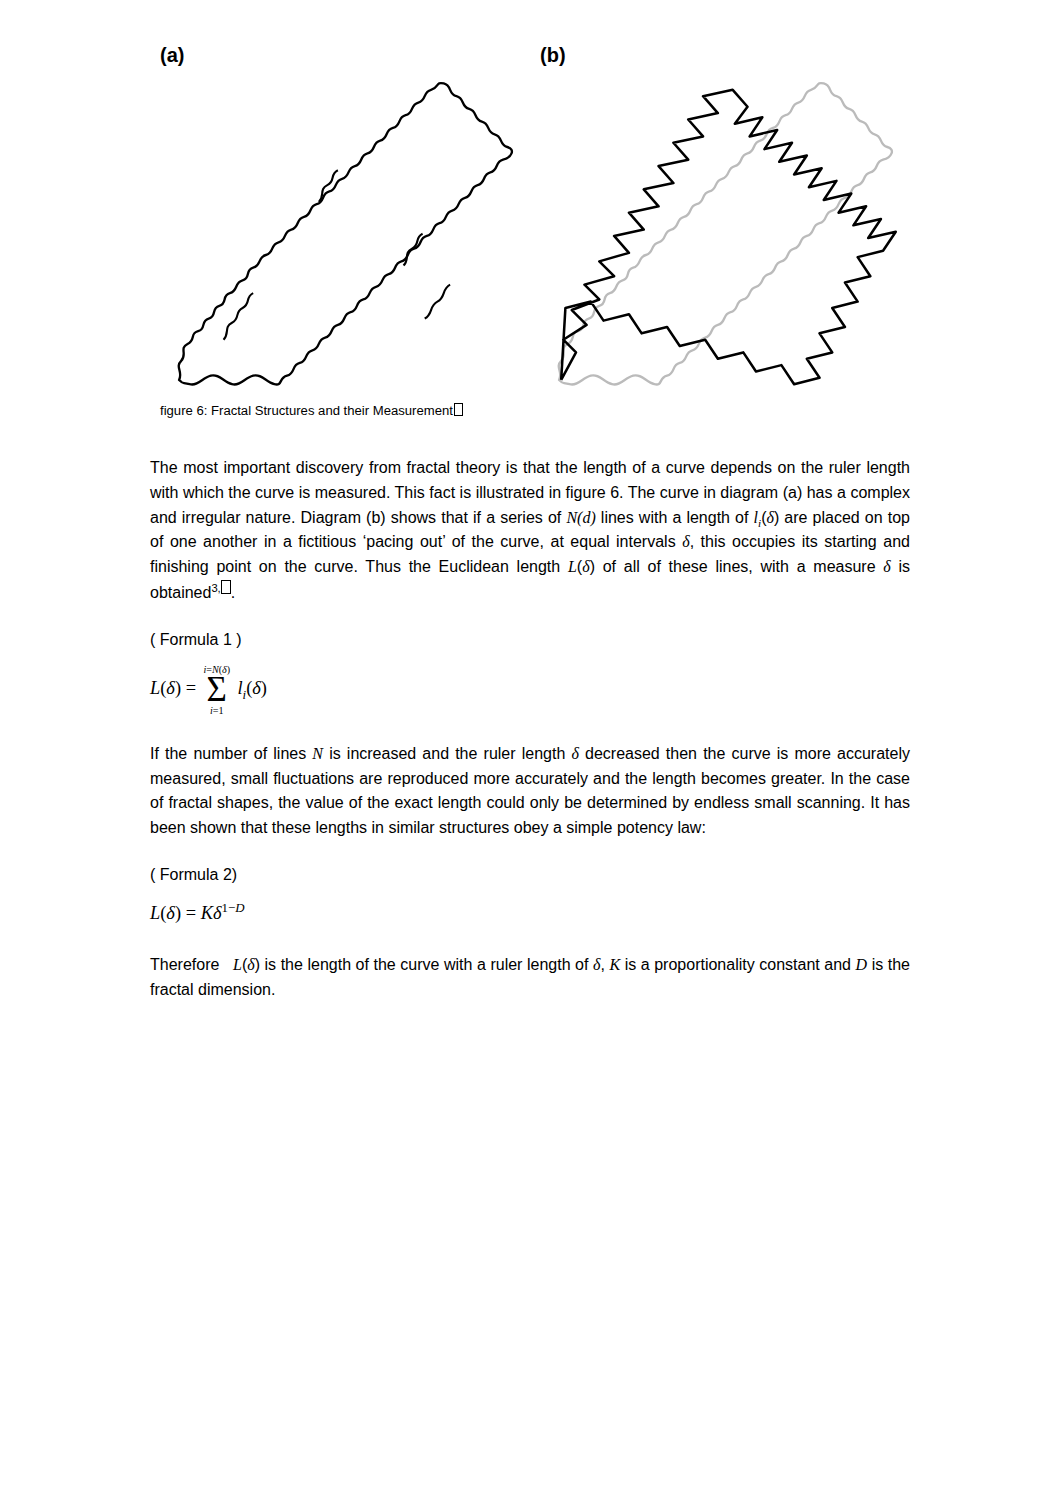(a)
(b)
figure 6: Fractal Structures and their Measurement
The most important discovery from fractal theory is that the length of a curve depends on the ruler length with which the curve is measured. This fact is illustrated in figure 6. The curve in diagram (a) has a complex and irregular nature. Diagram (b) shows that if a series of N(d) lines with a length of li(δ) are placed on top of one another in a fictitious ‘pacing out’ of the curve, at equal intervals δ, this occupies its starting and finishing point on the curve. Thus the Euclidean length L(δ) of all of these lines, with a measure δ is obtained3, .
( Formula 1 )
L(δ) = i=N(δ) Σ i=1 li(δ)
If the number of lines N is increased and the ruler length δ decreased then the curve is more accurately measured, small fluctuations are reproduced more accurately and the length becomes greater. In the case of fractal shapes, the value of the exact length could only be determined by endless small scanning. It has been shown that these lengths in similar structures obey a simple potency law:
( Formula 2)
L(δ) = Kδ1−D
Therefore L(δ) is the length of the curve with a ruler length of δ, K is a proportionality constant and D is the fractal dimension.